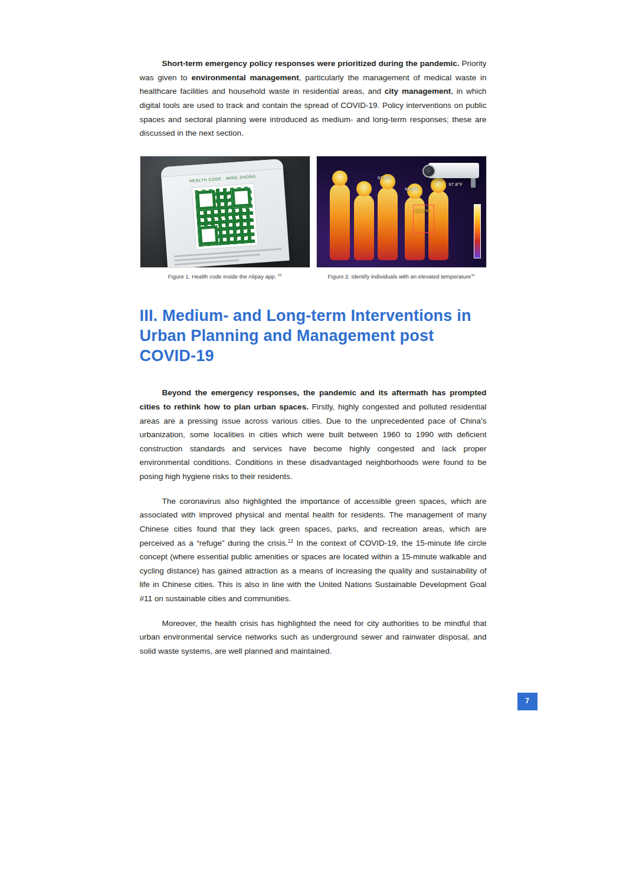Short-term emergency policy responses were prioritized during the pandemic. Priority was given to environmental management, particularly the management of medical waste in healthcare facilities and household waste in residential areas, and city management, in which digital tools are used to track and contain the spread of COVID-19. Policy interventions on public spaces and sectoral planning were introduced as medium- and long-term responses; these are discussed in the next section.
HEALTH CODE · MING ZHONG
Figure 1. Health code inside the Alipay app. 10
97.8°F
95.9°F
97.8°F
99.4°F
Figure 2. Identify individuals with an elevated temperature11
III. Medium- and Long-term Interventions in Urban Planning and Management post COVID-19
Beyond the emergency responses, the pandemic and its aftermath has prompted cities to rethink how to plan urban spaces. Firstly, highly congested and polluted residential areas are a pressing issue across various cities. Due to the unprecedented pace of China’s urbanization, some localities in cities which were built between 1960 to 1990 with deficient construction standards and services have become highly congested and lack proper environmental conditions. Conditions in these disadvantaged neighborhoods were found to be posing high hygiene risks to their residents.
The coronavirus also highlighted the importance of accessible green spaces, which are associated with improved physical and mental health for residents. The management of many Chinese cities found that they lack green spaces, parks, and recreation areas, which are perceived as a “refuge” during the crisis.12 In the context of COVID-19, the 15-minute life circle concept (where essential public amenities or spaces are located within a 15-minute walkable and cycling distance) has gained attraction as a means of increasing the quality and sustainability of life in Chinese cities. This is also in line with the United Nations Sustainable Development Goal #11 on sustainable cities and communities.
Moreover, the health crisis has highlighted the need for city authorities to be mindful that urban environmental service networks such as underground sewer and rainwater disposal, and solid waste systems, are well planned and maintained.
7